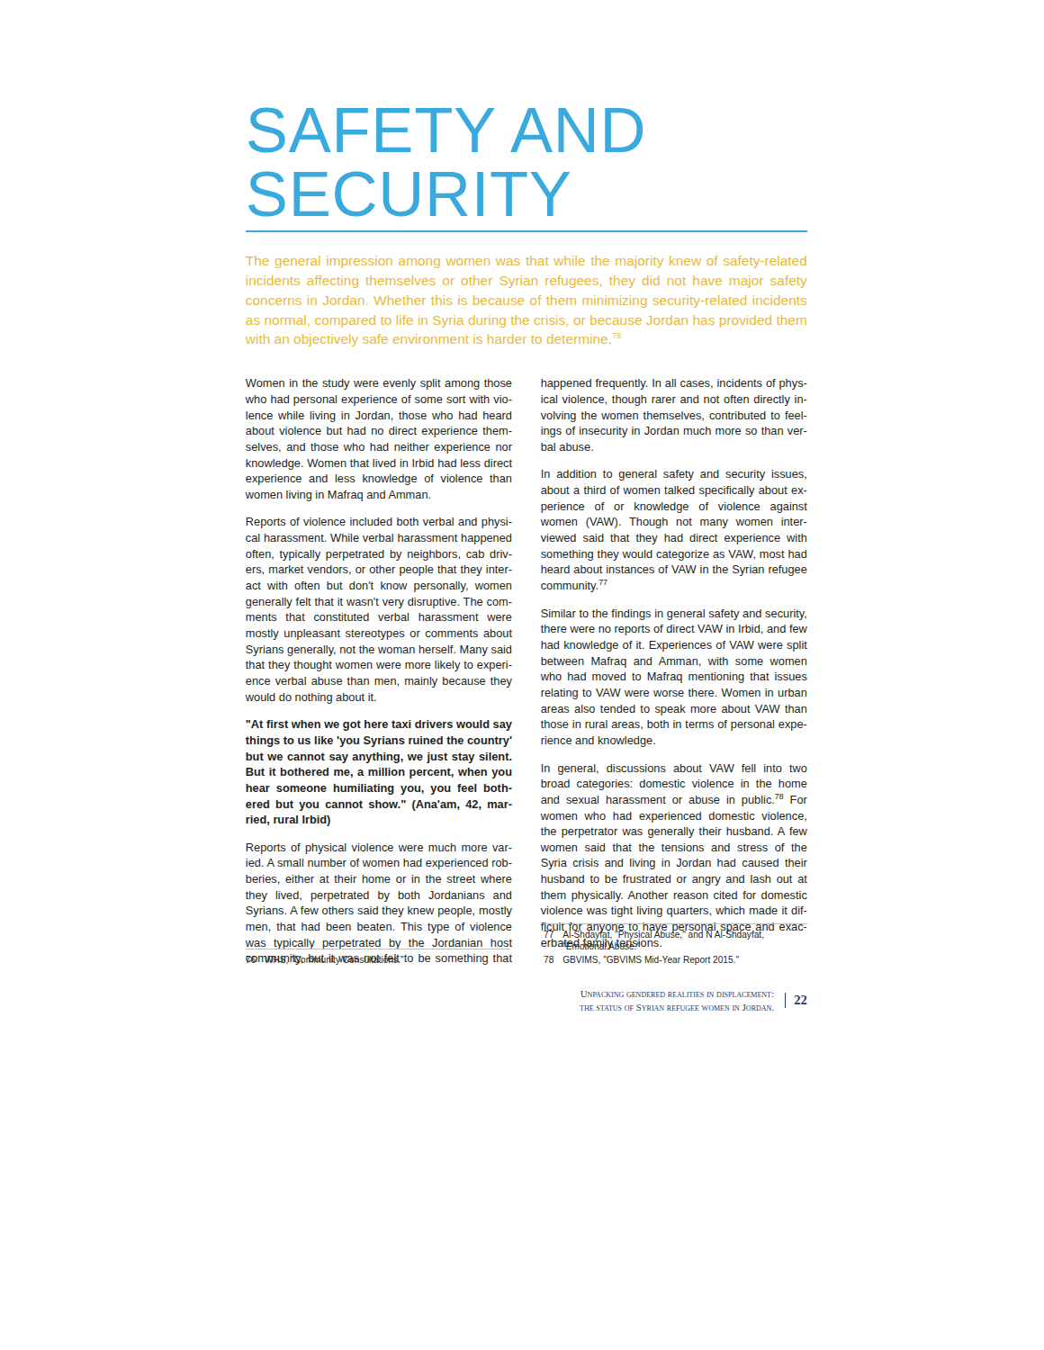Safety and Security
The general impression among women was that while the majority knew of safety-related incidents affecting themselves or other Syrian refugees, they did not have major safety concerns in Jordan. Whether this is because of them minimizing security-related incidents as normal, compared to life in Syria during the crisis, or because Jordan has provided them with an objectively safe environment is harder to determine.78
Women in the study were evenly split among those who had personal experience of some sort with violence while living in Jordan, those who had heard about violence but had no direct experience themselves, and those who had neither experience nor knowledge. Women that lived in Irbid had less direct experience and less knowledge of violence than women living in Mafraq and Amman.
Reports of violence included both verbal and physical harassment. While verbal harassment happened often, typically perpetrated by neighbors, cab drivers, market vendors, or other people that they interact with often but don't know personally, women generally felt that it wasn't very disruptive. The comments that constituted verbal harassment were mostly unpleasant stereotypes or comments about Syrians generally, not the woman herself. Many said that they thought women were more likely to experience verbal abuse than men, mainly because they would do nothing about it.
"At first when we got here taxi drivers would say things to us like 'you Syrians ruined the country' but we cannot say anything, we just stay silent. But it bothered me, a million percent, when you hear someone humiliating you, you feel bothered but you cannot show." (Ana'am, 42, married, rural Irbid)
Reports of physical violence were much more varied. A small number of women had experienced robberies, either at their home or in the street where they lived, perpetrated by both Jordanians and Syrians. A few others said they knew people, mostly men, that had been beaten. This type of violence was typically perpetrated by the Jordanian host community, but it was not felt to be something that happened frequently. In all cases, incidents of physical violence, though rarer and not often directly involving the women themselves, contributed to feelings of insecurity in Jordan much more so than verbal abuse.
In addition to general safety and security issues, about a third of women talked specifically about experience of or knowledge of violence against women (VAW). Though not many women interviewed said that they had direct experience with something they would categorize as VAW, most had heard about instances of VAW in the Syrian refugee community.77
Similar to the findings in general safety and security, there were no reports of direct VAW in Irbid, and few had knowledge of it. Experiences of VAW were split between Mafraq and Amman, with some women who had moved to Mafraq mentioning that issues relating to VAW were worse there. Women in urban areas also tended to speak more about VAW than those in rural areas, both in terms of personal experience and knowledge.
In general, discussions about VAW fell into two broad categories: domestic violence in the home and sexual harassment or abuse in public.78 For women who had experienced domestic violence, the perpetrator was generally their husband. A few women said that the tensions and stress of the Syria crisis and living in Jordan had caused their husband to be frustrated or angry and lash out at them physically. Another reason cited for domestic violence was tight living quarters, which made it difficult for anyone to have personal space and exacerbated family tensions.
76 WHS, "Community Consultations."
77 Al-Shdayfat, "Physical Abuse," and N Al-Shdayfat, "Emotional Abuse."
78 GBVIMS, "GBVIMS Mid-Year Report 2015."
Unpacking gendered realities in displacement:
the status of Syrian refugee women in Jordan.
22